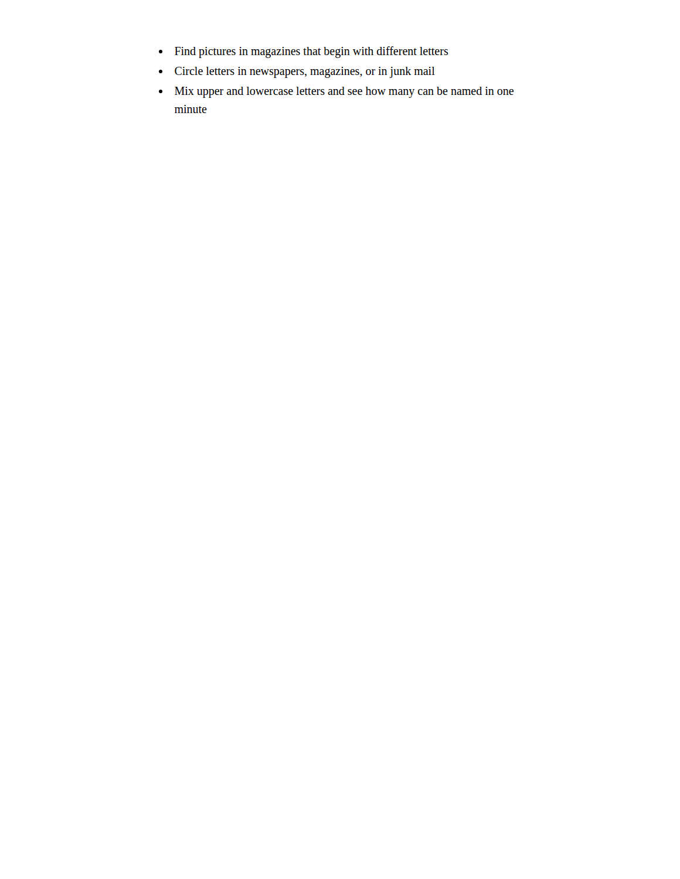Find pictures in magazines that begin with different letters
Circle letters in newspapers, magazines, or in junk mail
Mix upper and lowercase letters and see how many can be named in one minute